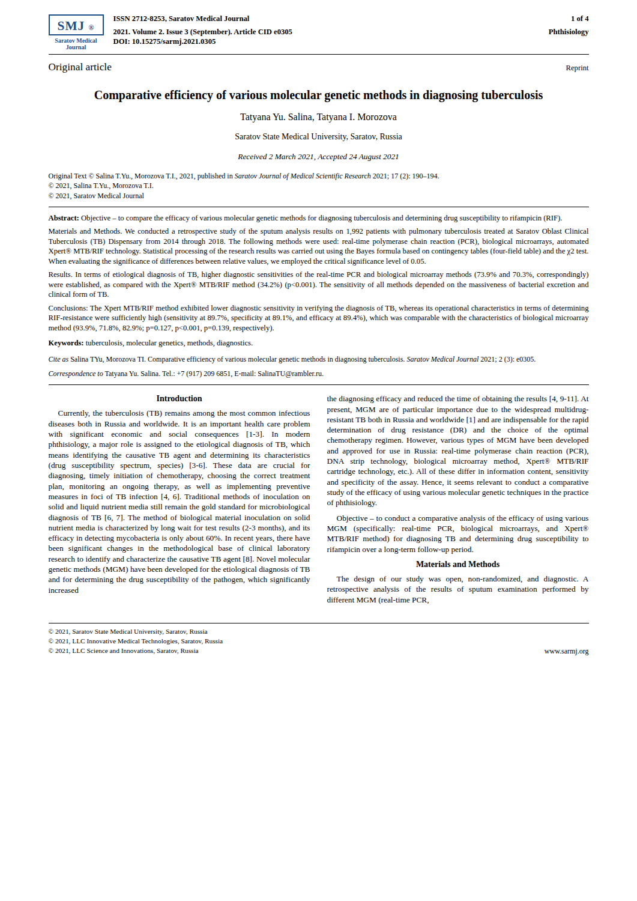SMJ ®
Saratov Medical Journal
ISSN 2712-8253, Saratov Medical Journal
1 of 4
2021. Volume 2. Issue 3 (September). Article CID e0305
Phthisiology
DOI: 10.15275/sarmj.2021.0305
Original article
Reprint
Comparative efficiency of various molecular genetic methods in diagnosing tuberculosis
Tatyana Yu. Salina, Tatyana I. Morozova
Saratov State Medical University, Saratov, Russia
Received 2 March 2021, Accepted 24 August 2021
Original Text © Salina T.Yu., Morozova T.I., 2021, published in Saratov Journal of Medical Scientific Research 2021; 17 (2): 190–194.
© 2021, Salina T.Yu., Morozova T.I.
© 2021, Saratov Medical Journal
Abstract: Objective – to compare the efficacy of various molecular genetic methods for diagnosing tuberculosis and determining drug susceptibility to rifampicin (RIF).
Materials and Methods. We conducted a retrospective study of the sputum analysis results on 1,992 patients with pulmonary tuberculosis treated at Saratov Oblast Clinical Tuberculosis (TB) Dispensary from 2014 through 2018. The following methods were used: real-time polymerase chain reaction (PCR), biological microarrays, automated Xpert® MTB/RIF technology. Statistical processing of the research results was carried out using the Bayes formula based on contingency tables (four-field table) and the χ2 test. When evaluating the significance of differences between relative values, we employed the critical significance level of 0.05.
Results. In terms of etiological diagnosis of TB, higher diagnostic sensitivities of the real-time PCR and biological microarray methods (73.9% and 70.3%, correspondingly) were established, as compared with the Xpert® MTB/RIF method (34.2%) (p<0.001). The sensitivity of all methods depended on the massiveness of bacterial excretion and clinical form of TB.
Conclusions: The Xpert MTB/RIF method exhibited lower diagnostic sensitivity in verifying the diagnosis of TB, whereas its operational characteristics in terms of determining RIF-resistance were sufficiently high (sensitivity at 89.7%, specificity at 89.1%, and efficacy at 89.4%), which was comparable with the characteristics of biological microarray method (93.9%, 71.8%, 82.9%; p=0.127, p<0.001, p=0.139, respectively).
Keywords: tuberculosis, molecular genetics, methods, diagnostics.
Cite as Salina TYu, Morozova TI. Comparative efficiency of various molecular genetic methods in diagnosing tuberculosis. Saratov Medical Journal 2021; 2 (3): e0305.
Correspondence to Tatyana Yu. Salina. Tel.: +7 (917) 209 6851, E-mail: SalinaTU@rambler.ru.
Introduction
Currently, the tuberculosis (TB) remains among the most common infectious diseases both in Russia and worldwide. It is an important health care problem with significant economic and social consequences [1-3]. In modern phthisiology, a major role is assigned to the etiological diagnosis of TB, which means identifying the causative TB agent and determining its characteristics (drug susceptibility spectrum, species) [3-6]. These data are crucial for diagnosing, timely initiation of chemotherapy, choosing the correct treatment plan, monitoring an ongoing therapy, as well as implementing preventive measures in foci of TB infection [4, 6]. Traditional methods of inoculation on solid and liquid nutrient media still remain the gold standard for microbiological diagnosis of TB [6, 7]. The method of biological material inoculation on solid nutrient media is characterized by long wait for test results (2-3 months), and its efficacy in detecting mycobacteria is only about 60%. In recent years, there have been significant changes in the methodological base of clinical laboratory research to identify and characterize the causative TB agent [8]. Novel molecular genetic methods (MGM) have been developed for the etiological diagnosis of TB and for determining the drug susceptibility of the pathogen, which significantly increased
the diagnosing efficacy and reduced the time of obtaining the results [4, 9-11]. At present, MGM are of particular importance due to the widespread multidrug-resistant TB both in Russia and worldwide [1] and are indispensable for the rapid determination of drug resistance (DR) and the choice of the optimal chemotherapy regimen. However, various types of MGM have been developed and approved for use in Russia: real-time polymerase chain reaction (PCR), DNA strip technology, biological microarray method, Xpert® MTB/RIF cartridge technology, etc.). All of these differ in information content, sensitivity and specificity of the assay. Hence, it seems relevant to conduct a comparative study of the efficacy of using various molecular genetic techniques in the practice of phthisiology.
Objective – to conduct a comparative analysis of the efficacy of using various MGM (specifically: real-time PCR, biological microarrays, and Xpert® MTB/RIF method) for diagnosing TB and determining drug susceptibility to rifampicin over a long-term follow-up period.
Materials and Methods
The design of our study was open, non-randomized, and diagnostic. A retrospective analysis of the results of sputum examination performed by different MGM (real-time PCR,
© 2021, Saratov State Medical University, Saratov, Russia
© 2021, LLC Innovative Medical Technologies, Saratov, Russia
© 2021, LLC Science and Innovations, Saratov, Russia
www.sarmj.org